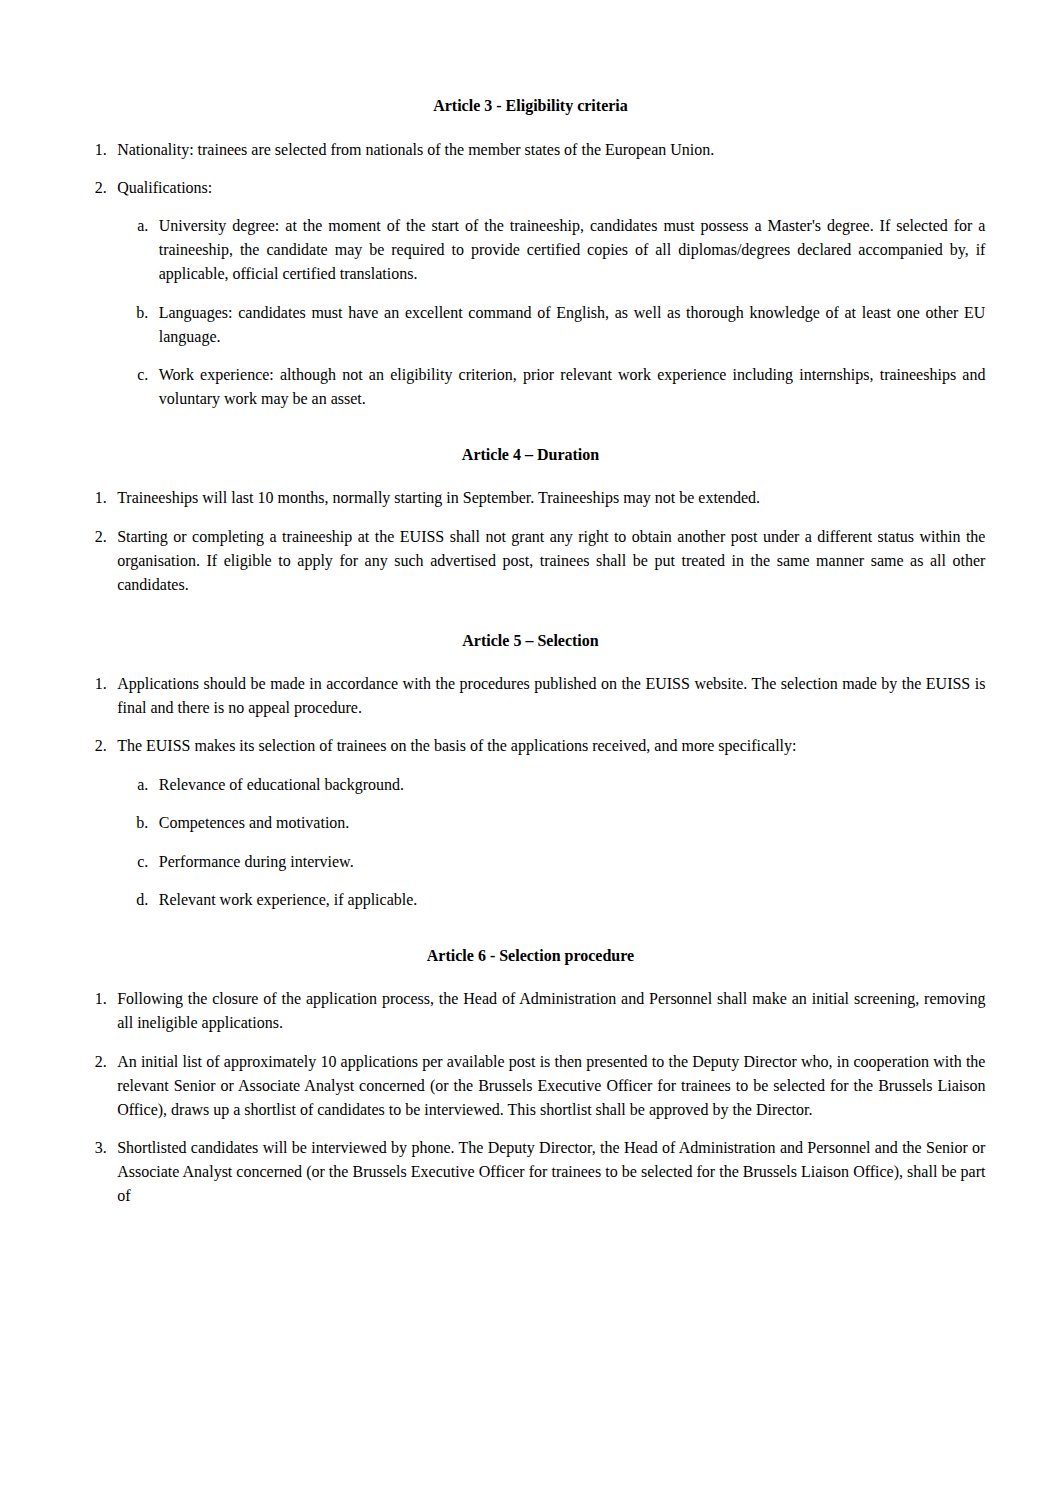Article 3 - Eligibility criteria
Nationality: trainees are selected from nationals of the member states of the European Union.
Qualifications:
University degree: at the moment of the start of the traineeship, candidates must possess a Master's degree. If selected for a traineeship, the candidate may be required to provide certified copies of all diplomas/degrees declared accompanied by, if applicable, official certified translations.
Languages: candidates must have an excellent command of English, as well as thorough knowledge of at least one other EU language.
Work experience: although not an eligibility criterion, prior relevant work experience including internships, traineeships and voluntary work may be an asset.
Article 4 – Duration
Traineeships will last 10 months, normally starting in September. Traineeships may not be extended.
Starting or completing a traineeship at the EUISS shall not grant any right to obtain another post under a different status within the organisation. If eligible to apply for any such advertised post, trainees shall be put treated in the same manner same as all other candidates.
Article 5 – Selection
Applications should be made in accordance with the procedures published on the EUISS website. The selection made by the EUISS is final and there is no appeal procedure.
The EUISS makes its selection of trainees on the basis of the applications received, and more specifically:
Relevance of educational background.
Competences and motivation.
Performance during interview.
Relevant work experience, if applicable.
Article 6 - Selection procedure
Following the closure of the application process, the Head of Administration and Personnel shall make an initial screening, removing all ineligible applications.
An initial list of approximately 10 applications per available post is then presented to the Deputy Director who, in cooperation with the relevant Senior or Associate Analyst concerned (or the Brussels Executive Officer for trainees to be selected for the Brussels Liaison Office), draws up a shortlist of candidates to be interviewed. This shortlist shall be approved by the Director.
Shortlisted candidates will be interviewed by phone. The Deputy Director, the Head of Administration and Personnel and the Senior or Associate Analyst concerned (or the Brussels Executive Officer for trainees to be selected for the Brussels Liaison Office), shall be part of